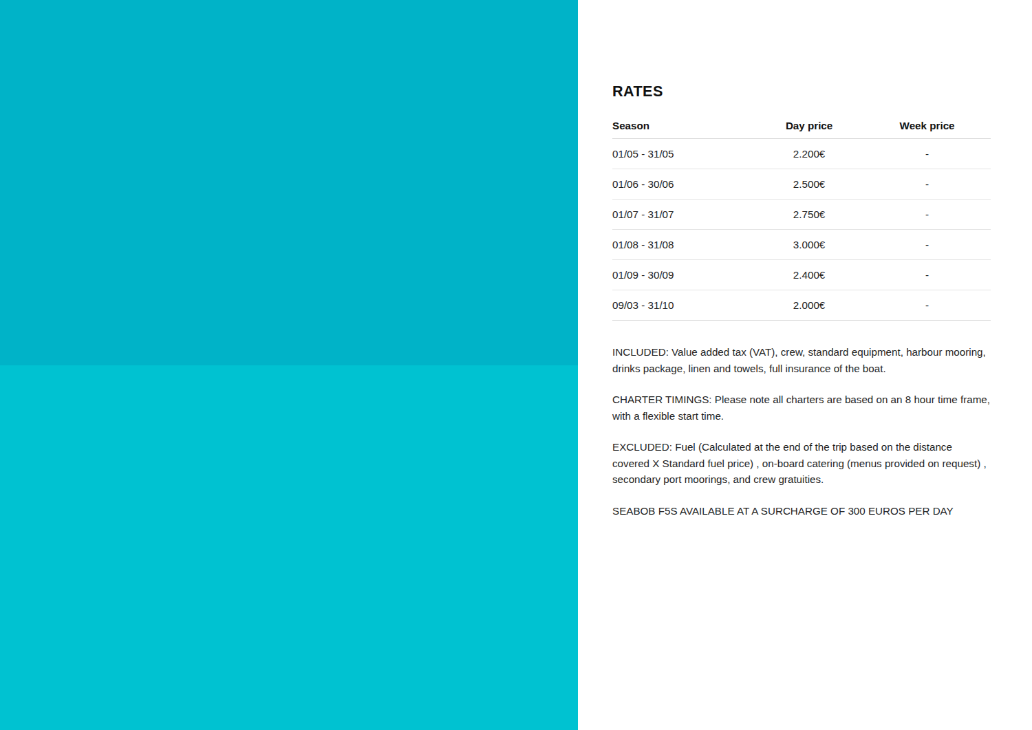RATES
| Season | Day price | Week price |
| --- | --- | --- |
| 01/05 - 31/05 | 2.200€ | - |
| 01/06 - 30/06 | 2.500€ | - |
| 01/07 - 31/07 | 2.750€ | - |
| 01/08 - 31/08 | 3.000€ | - |
| 01/09 - 30/09 | 2.400€ | - |
| 09/03 - 31/10 | 2.000€ | - |
INCLUDED: Value added tax (VAT), crew, standard equipment, harbour mooring, drinks package, linen and towels, full insurance of the boat.
CHARTER TIMINGS: Please note all charters are based on an 8 hour time frame, with a flexible start time.
EXCLUDED: Fuel (Calculated at the end of the trip based on the distance covered X Standard fuel price) , on-board catering (menus provided on request) , secondary port moorings, and crew gratuities.
SEABOB F5S AVAILABLE AT A SURCHARGE OF 300 EUROS PER DAY